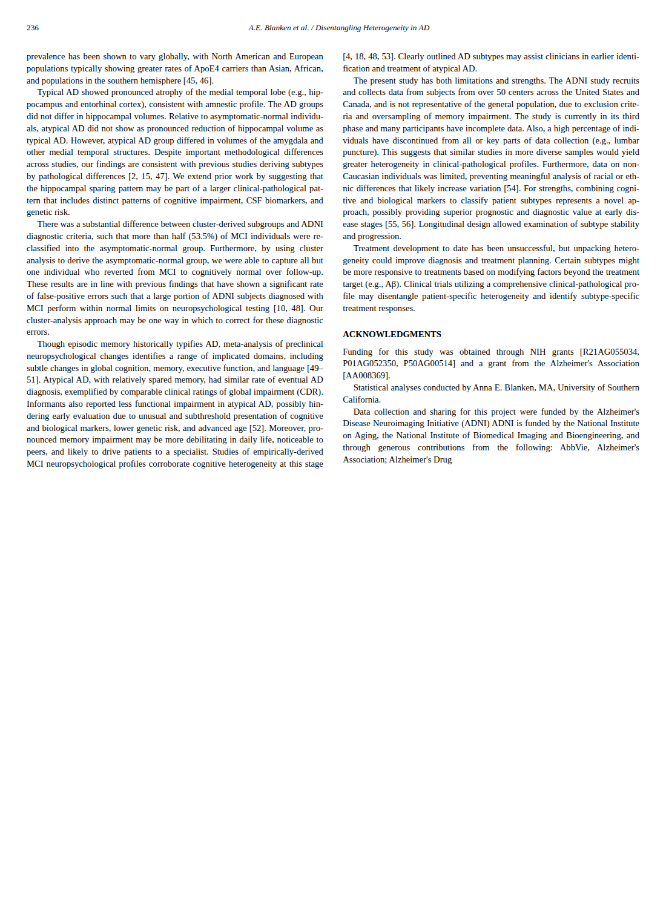236 A.E. Blanken et al. / Disentangling Heterogeneity in AD
prevalence has been shown to vary globally, with North American and European populations typically showing greater rates of ApoE4 carriers than Asian, African, and populations in the southern hemisphere [45, 46].
Typical AD showed pronounced atrophy of the medial temporal lobe (e.g., hippocampus and entorhinal cortex), consistent with amnestic profile. The AD groups did not differ in hippocampal volumes. Relative to asymptomatic-normal individuals, atypical AD did not show as pronounced reduction of hippocampal volume as typical AD. However, atypical AD group differed in volumes of the amygdala and other medial temporal structures. Despite important methodological differences across studies, our findings are consistent with previous studies deriving subtypes by pathological differences [2, 15, 47]. We extend prior work by suggesting that the hippocampal sparing pattern may be part of a larger clinical-pathological pattern that includes distinct patterns of cognitive impairment, CSF biomarkers, and genetic risk.
There was a substantial difference between cluster-derived subgroups and ADNI diagnostic criteria, such that more than half (53.5%) of MCI individuals were reclassified into the asymptomatic-normal group. Furthermore, by using cluster analysis to derive the asymptomatic-normal group, we were able to capture all but one individual who reverted from MCI to cognitively normal over follow-up. These results are in line with previous findings that have shown a significant rate of false-positive errors such that a large portion of ADNI subjects diagnosed with MCI perform within normal limits on neuropsychological testing [10, 48]. Our cluster-analysis approach may be one way in which to correct for these diagnostic errors.
Though episodic memory historically typifies AD, meta-analysis of preclinical neuropsychological changes identifies a range of implicated domains, including subtle changes in global cognition, memory, executive function, and language [49–51]. Atypical AD, with relatively spared memory, had similar rate of eventual AD diagnosis, exemplified by comparable clinical ratings of global impairment (CDR). Informants also reported less functional impairment in atypical AD, possibly hindering early evaluation due to unusual and subthreshold presentation of cognitive and biological markers, lower genetic risk, and advanced age [52]. Moreover, pronounced memory impairment may be more debilitating in daily life, noticeable to peers, and likely to drive patients to a specialist. Studies of empirically-derived MCI neuropsychological profiles corroborate cognitive heterogeneity at this stage [4, 18, 48, 53]. Clearly outlined AD subtypes may assist clinicians in earlier identification and treatment of atypical AD.
The present study has both limitations and strengths. The ADNI study recruits and collects data from subjects from over 50 centers across the United States and Canada, and is not representative of the general population, due to exclusion criteria and oversampling of memory impairment. The study is currently in its third phase and many participants have incomplete data. Also, a high percentage of individuals have discontinued from all or key parts of data collection (e.g., lumbar puncture). This suggests that similar studies in more diverse samples would yield greater heterogeneity in clinical-pathological profiles. Furthermore, data on non-Caucasian individuals was limited, preventing meaningful analysis of racial or ethnic differences that likely increase variation [54]. For strengths, combining cognitive and biological markers to classify patient subtypes represents a novel approach, possibly providing superior prognostic and diagnostic value at early disease stages [55, 56]. Longitudinal design allowed examination of subtype stability and progression.
Treatment development to date has been unsuccessful, but unpacking heterogeneity could improve diagnosis and treatment planning. Certain subtypes might be more responsive to treatments based on modifying factors beyond the treatment target (e.g., Aβ). Clinical trials utilizing a comprehensive clinical-pathological profile may disentangle patient-specific heterogeneity and identify subtype-specific treatment responses.
Acknowledgments
Funding for this study was obtained through NIH grants [R21AG055034, P01AG052350, P50AG00514] and a grant from the Alzheimer's Association [AA008369].
Statistical analyses conducted by Anna E. Blanken, MA, University of Southern California.
Data collection and sharing for this project were funded by the Alzheimer's Disease Neuroimaging Initiative (ADNI) ADNI is funded by the National Institute on Aging, the National Institute of Biomedical Imaging and Bioengineering, and through generous contributions from the following: AbbVie, Alzheimer's Association; Alzheimer's Drug